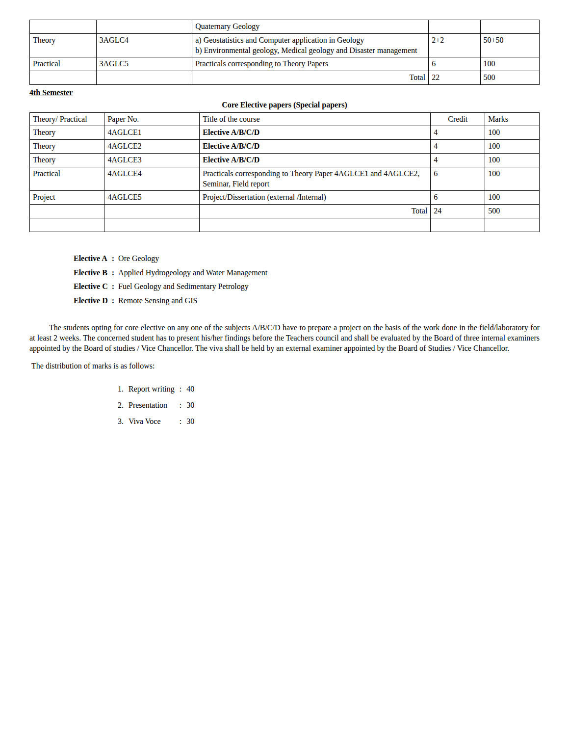| | | Quaternary Geology | | |
| Theory | 3AGLC4 | a) Geostatistics and Computer application in Geology b) Environmental geology, Medical geology and Disaster management | 2+2 | 50+50 |
| Practical | 3AGLC5 | Practicals corresponding to Theory Papers | 6 | 100 |
| | | Total | 22 | 500 |
4th Semester
Core Elective papers (Special papers)
| Theory/ Practical | Paper No. | Title of the course | Credit | Marks |
| Theory | 4AGLCE1 | Elective A/B/C/D | 4 | 100 |
| Theory | 4AGLCE2 | Elective A/B/C/D | 4 | 100 |
| Theory | 4AGLCE3 | Elective A/B/C/D | 4 | 100 |
| Practical | 4AGLCE4 | Practicals corresponding to Theory Paper 4AGLCE1 and 4AGLCE2, Seminar, Field report | 6 | 100 |
| Project | 4AGLCE5 | Project/Dissertation (external /Internal) | 6 | 100 |
| | | Total | 24 | 500 |
| Elective A | : | Ore Geology |
| Elective B | : | Applied Hydrogeology and Water Management |
| Elective C | : | Fuel Geology and Sedimentary Petrology |
| Elective D | : | Remote Sensing and GIS |
The students opting for core elective on any one of the subjects A/B/C/D have to prepare a project on the basis of the work done in the field/laboratory for at least 2 weeks. The concerned student has to present his/her findings before the Teachers council and shall be evaluated by the Board of three internal examiners appointed by the Board of studies / Vice Chancellor. The viva shall be held by an external examiner appointed by the Board of Studies / Vice Chancellor.
The distribution of marks is as follows:
| 1. | Report writing | : | 40 |
| 2. | Presentation | : | 30 |
| 3. | Viva Voce | : | 30 |